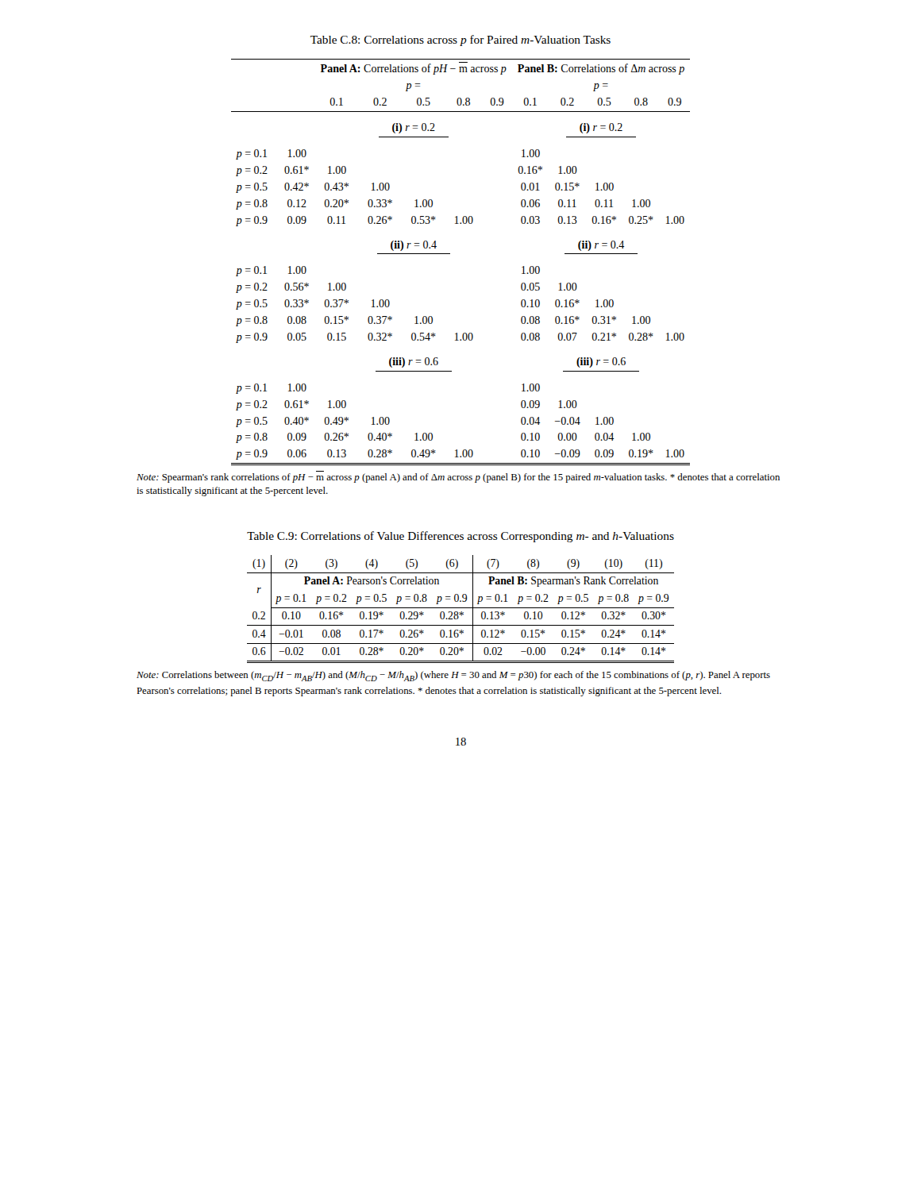Table C.8: Correlations across p for Paired m-Valuation Tasks
| | | Panel A: Correlations of pH − m across p | Panel B: Correlations of Δ m across p |
| | | p = | p = |
| | | 0.1 | 0.2 | 0.5 | 0.8 | 0.9 | 0.1 | 0.2 | 0.5 | 0.8 | 0.9 |
| | | (i) r = 0.2 | (i) r = 0.2 |
| p = 0.1 | 1.00 | | | | | | 1.00 | | | | |
| p = 0.2 | 0.61* | 1.00 | | | | | 0.16* | 1.00 | | | |
| p = 0.5 | 0.42* | 0.43* | 1.00 | | | | 0.01 | 0.15* | 1.00 | | |
| p = 0.8 | 0.12 | 0.20* | 0.33* | 1.00 | | | 0.06 | 0.11 | 0.11 | 1.00 | |
| p = 0.9 | 0.09 | 0.11 | 0.26* | 0.53* | 1.00 | | 0.03 | 0.13 | 0.16* | 0.25* | 1.00 |
| | | (ii) r = 0.4 | (ii) r = 0.4 |
| p = 0.1 | 1.00 | | | | | | 1.00 | | | | |
| p = 0.2 | 0.56* | 1.00 | | | | | 0.05 | 1.00 | | | |
| p = 0.5 | 0.33* | 0.37* | 1.00 | | | | 0.10 | 0.16* | 1.00 | | |
| p = 0.8 | 0.08 | 0.15* | 0.37* | 1.00 | | | 0.08 | 0.16* | 0.31* | 1.00 | |
| p = 0.9 | 0.05 | 0.15 | 0.32* | 0.54* | 1.00 | | 0.08 | 0.07 | 0.21* | 0.28* | 1.00 |
| | | (iii) r = 0.6 | (iii) r = 0.6 |
| p = 0.1 | 1.00 | | | | | | 1.00 | | | | |
| p = 0.2 | 0.61* | 1.00 | | | | | 0.09 | 1.00 | | | |
| p = 0.5 | 0.40* | 0.49* | 1.00 | | | | 0.04 | −0.04 | 1.00 | | |
| p = 0.8 | 0.09 | 0.26* | 0.40* | 1.00 | | | 0.10 | 0.00 | 0.04 | 1.00 | |
| p = 0.9 | 0.06 | 0.13 | 0.28* | 0.49* | 1.00 | | 0.10 | −0.09 | 0.09 | 0.19* | 1.00 |
Note: Spearman's rank correlations of pH − m across p (panel A) and of Δm across p (panel B) for the 15 paired m-valuation tasks. * denotes that a correlation is statistically significant at the 5-percent level.
Table C.9: Correlations of Value Differences across Corresponding m- and h-Valuations
| (1) | (2) | (3) | (4) | (5) | (6) | (7) | (8) | (9) | (10) | (11) |
| r | Panel A: Pearson's Correlation | Panel B: Spearman's Rank Correlation |
| p = 0.1 | p = 0.2 | p = 0.5 | p = 0.8 | p = 0.9 | p = 0.1 | p = 0.2 | p = 0.5 | p = 0.8 | p = 0.9 |
| 0.2 | 0.10 | 0.16* | 0.19* | 0.29* | 0.28* | 0.13* | 0.10 | 0.12* | 0.32* | 0.30* |
| 0.4 | −0.01 | 0.08 | 0.17* | 0.26* | 0.16* | 0.12* | 0.15* | 0.15* | 0.24* | 0.14* |
| 0.6 | −0.02 | 0.01 | 0.28* | 0.20* | 0.20* | 0.02 | −0.00 | 0.24* | 0.14* | 0.14* |
Note: Correlations between (mCD/H − mAB/H) and (M/hCD − M/hAB) (where H = 30 and M = p30) for each of the 15 combinations of (p, r). Panel A reports Pearson's correlations; panel B reports Spearman's rank correlations. * denotes that a correlation is statistically significant at the 5-percent level.
18